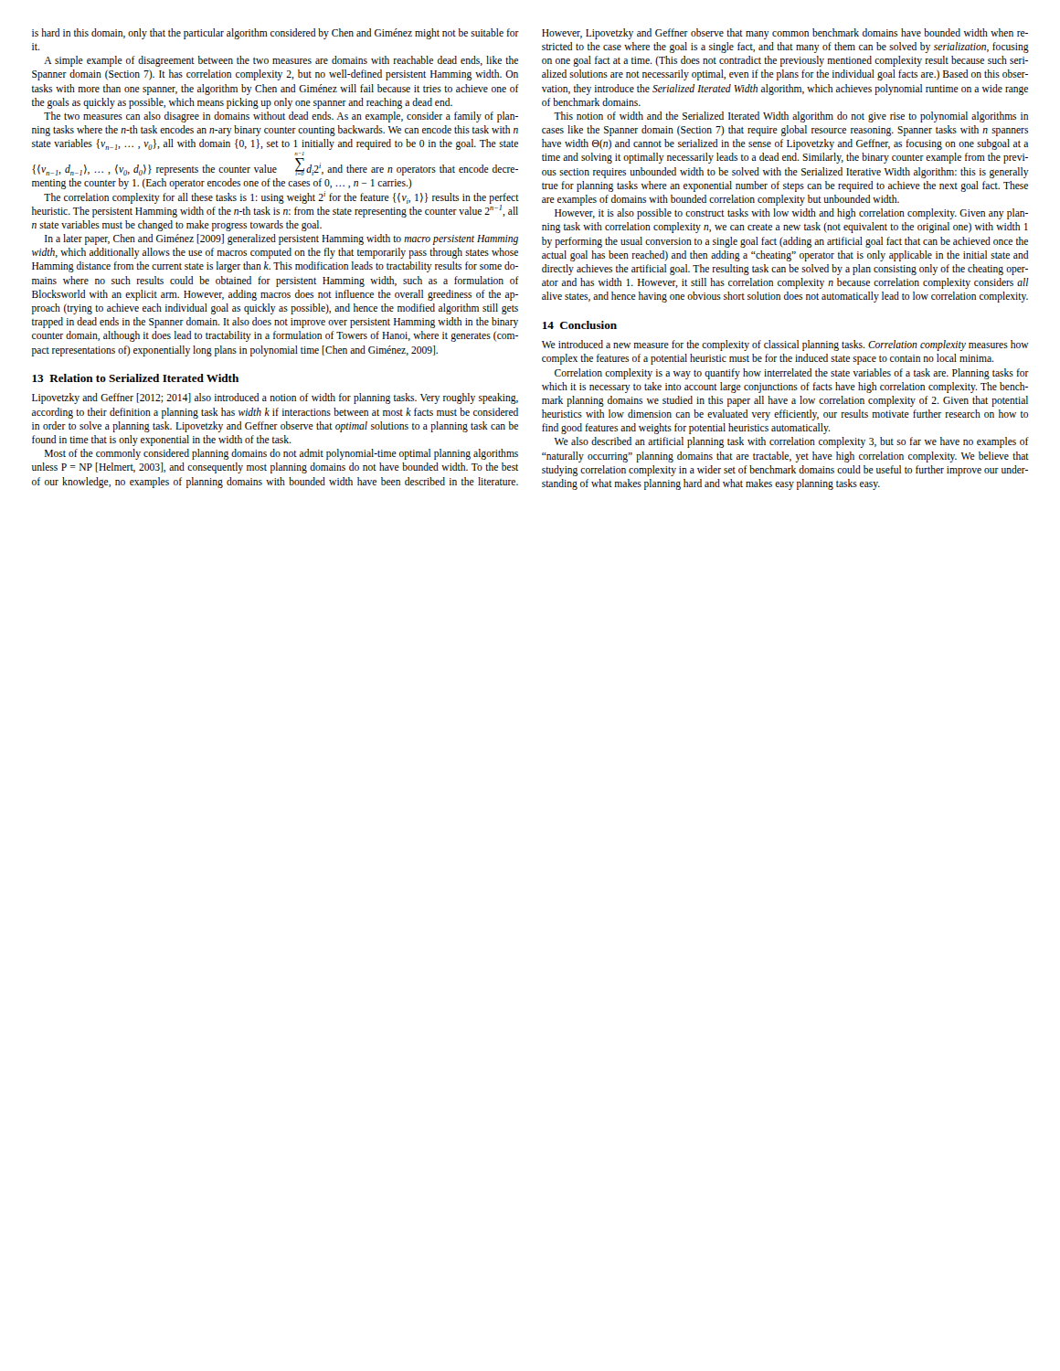is hard in this domain, only that the particular algorithm considered by Chen and Giménez might not be suitable for it.
A simple example of disagreement between the two measures are domains with reachable dead ends, like the Spanner domain (Section 7). It has correlation complexity 2, but no well-defined persistent Hamming width. On tasks with more than one spanner, the algorithm by Chen and Giménez will fail because it tries to achieve one of the goals as quickly as possible, which means picking up only one spanner and reaching a dead end.
The two measures can also disagree in domains without dead ends. As an example, consider a family of planning tasks where the n-th task encodes an n-ary binary counter counting backwards. We can encode this task with n state variables {vn−1, … , v0}, all with domain {0, 1}, set to 1 initially and required to be 0 in the goal. The state {⟨vn−1, dn−1⟩, … , ⟨v0, d0⟩} represents the counter value n−1∑i=0 di2i, and there are n operators that encode decrementing the counter by 1. (Each operator encodes one of the cases of 0, … , n − 1 carries.)
The correlation complexity for all these tasks is 1: using weight 2i for the feature {⟨vi, 1⟩} results in the perfect heuristic. The persistent Hamming width of the n-th task is n: from the state representing the counter value 2n−1, all n state variables must be changed to make progress towards the goal.
In a later paper, Chen and Giménez [2009] generalized persistent Hamming width to macro persistent Hamming width, which additionally allows the use of macros computed on the fly that temporarily pass through states whose Hamming distance from the current state is larger than k. This modification leads to tractability results for some domains where no such results could be obtained for persistent Hamming width, such as a formulation of Blocksworld with an explicit arm. However, adding macros does not influence the overall greediness of the approach (trying to achieve each individual goal as quickly as possible), and hence the modified algorithm still gets trapped in dead ends in the Spanner domain. It also does not improve over persistent Hamming width in the binary counter domain, although it does lead to tractability in a formulation of Towers of Hanoi, where it generates (compact representations of) exponentially long plans in polynomial time [Chen and Giménez, 2009].
13 Relation to Serialized Iterated Width
Lipovetzky and Geffner [2012; 2014] also introduced a notion of width for planning tasks. Very roughly speaking, according to their definition a planning task has width k if interactions between at most k facts must be considered in order to solve a planning task. Lipovetzky and Geffner observe that optimal solutions to a planning task can be found in time that is only exponential in the width of the task.
Most of the commonly considered planning domains do not admit polynomial-time optimal planning algorithms unless P = NP [Helmert, 2003], and consequently most planning domains do not have bounded width. To the best of our knowledge, no examples of planning domains with bounded width have been described in the literature. However, Lipovetzky and Geffner observe that many common benchmark domains have bounded width when restricted to the case where the goal is a single fact, and that many of them can be solved by serialization, focusing on one goal fact at a time. (This does not contradict the previously mentioned complexity result because such serialized solutions are not necessarily optimal, even if the plans for the individual goal facts are.) Based on this observation, they introduce the Serialized Iterated Width algorithm, which achieves polynomial runtime on a wide range of benchmark domains.
This notion of width and the Serialized Iterated Width algorithm do not give rise to polynomial algorithms in cases like the Spanner domain (Section 7) that require global resource reasoning. Spanner tasks with n spanners have width Θ(n) and cannot be serialized in the sense of Lipovetzky and Geffner, as focusing on one subgoal at a time and solving it optimally necessarily leads to a dead end. Similarly, the binary counter example from the previous section requires unbounded width to be solved with the Serialized Iterative Width algorithm: this is generally true for planning tasks where an exponential number of steps can be required to achieve the next goal fact. These are examples of domains with bounded correlation complexity but unbounded width.
However, it is also possible to construct tasks with low width and high correlation complexity. Given any planning task with correlation complexity n, we can create a new task (not equivalent to the original one) with width 1 by performing the usual conversion to a single goal fact (adding an artificial goal fact that can be achieved once the actual goal has been reached) and then adding a “cheating” operator that is only applicable in the initial state and directly achieves the artificial goal. The resulting task can be solved by a plan consisting only of the cheating operator and has width 1. However, it still has correlation complexity n because correlation complexity considers all alive states, and hence having one obvious short solution does not automatically lead to low correlation complexity.
14 Conclusion
We introduced a new measure for the complexity of classical planning tasks. Correlation complexity measures how complex the features of a potential heuristic must be for the induced state space to contain no local minima.
Correlation complexity is a way to quantify how interrelated the state variables of a task are. Planning tasks for which it is necessary to take into account large conjunctions of facts have high correlation complexity. The benchmark planning domains we studied in this paper all have a low correlation complexity of 2. Given that potential heuristics with low dimension can be evaluated very efficiently, our results motivate further research on how to find good features and weights for potential heuristics automatically.
We also described an artificial planning task with correlation complexity 3, but so far we have no examples of “naturally occurring” planning domains that are tractable, yet have high correlation complexity. We believe that studying correlation complexity in a wider set of benchmark domains could be useful to further improve our understanding of what makes planning hard and what makes easy planning tasks easy.